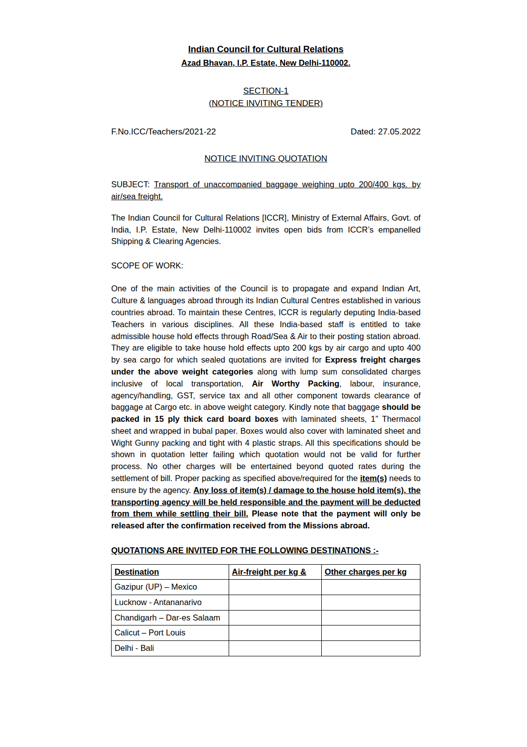Indian Council for Cultural Relations
Azad Bhavan, I.P. Estate, New Delhi-110002.
SECTION-1
(NOTICE INVITING TENDER)
F.No.ICC/Teachers/2021-22 Dated: 27.05.2022
NOTICE INVITING QUOTATION
SUBJECT: Transport of unaccompanied baggage weighing upto 200/400 kgs. by air/sea freight.
The Indian Council for Cultural Relations [ICCR], Ministry of External Affairs, Govt. of India, I.P. Estate, New Delhi-110002 invites open bids from ICCR’s empanelled Shipping & Clearing Agencies.
SCOPE OF WORK:
One of the main activities of the Council is to propagate and expand Indian Art, Culture & languages abroad through its Indian Cultural Centres established in various countries abroad. To maintain these Centres, ICCR is regularly deputing India-based Teachers in various disciplines. All these India-based staff is entitled to take admissible house hold effects through Road/Sea & Air to their posting station abroad. They are eligible to take house hold effects upto 200 kgs by air cargo and upto 400 by sea cargo for which sealed quotations are invited for Express freight charges under the above weight categories along with lump sum consolidated charges inclusive of local transportation, Air Worthy Packing, labour, insurance, agency/handling, GST, service tax and all other component towards clearance of baggage at Cargo etc. in above weight category. Kindly note that baggage should be packed in 15 ply thick card board boxes with laminated sheets, 1” Thermacol sheet and wrapped in bubal paper. Boxes would also cover with laminated sheet and Wight Gunny packing and tight with 4 plastic straps. All this specifications should be shown in quotation letter failing which quotation would not be valid for further process. No other charges will be entertained beyond quoted rates during the settlement of bill. Proper packing as specified above/required for the item(s) needs to ensure by the agency. Any loss of item(s) / damage to the house hold item(s), the transporting agency will be held responsible and the payment will be deducted from them while settling their bill. Please note that the payment will only be released after the confirmation received from the Missions abroad.
QUOTATIONS ARE INVITED FOR THE FOLLOWING DESTINATIONS :-
| Destination | Air-freight per kg & | Other charges per kg |
| --- | --- | --- |
| Gazipur (UP) – Mexico | | |
| Lucknow - Antananarivo | | |
| Chandigarh – Dar-es Salaam | | |
| Calicut – Port Louis | | |
| Delhi - Bali | | |